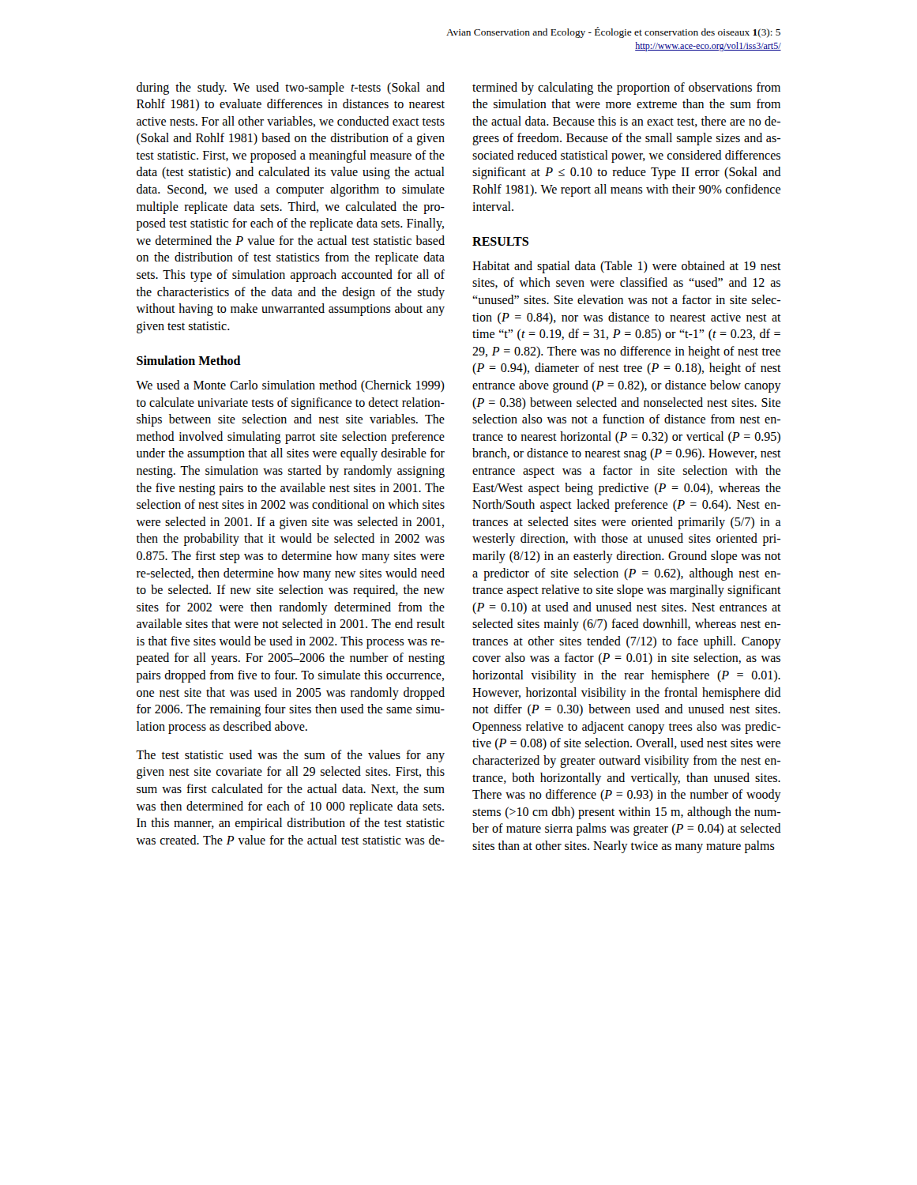Avian Conservation and Ecology - Écologie et conservation des oiseaux 1(3): 5 http://www.ace-eco.org/vol1/iss3/art5/
during the study. We used two-sample t-tests (Sokal and Rohlf 1981) to evaluate differences in distances to nearest active nests. For all other variables, we conducted exact tests (Sokal and Rohlf 1981) based on the distribution of a given test statistic. First, we proposed a meaningful measure of the data (test statistic) and calculated its value using the actual data. Second, we used a computer algorithm to simulate multiple replicate data sets. Third, we calculated the proposed test statistic for each of the replicate data sets. Finally, we determined the P value for the actual test statistic based on the distribution of test statistics from the replicate data sets. This type of simulation approach accounted for all of the characteristics of the data and the design of the study without having to make unwarranted assumptions about any given test statistic.
Simulation Method
We used a Monte Carlo simulation method (Chernick 1999) to calculate univariate tests of significance to detect relationships between site selection and nest site variables. The method involved simulating parrot site selection preference under the assumption that all sites were equally desirable for nesting. The simulation was started by randomly assigning the five nesting pairs to the available nest sites in 2001. The selection of nest sites in 2002 was conditional on which sites were selected in 2001. If a given site was selected in 2001, then the probability that it would be selected in 2002 was 0.875. The first step was to determine how many sites were re-selected, then determine how many new sites would need to be selected. If new site selection was required, the new sites for 2002 were then randomly determined from the available sites that were not selected in 2001. The end result is that five sites would be used in 2002. This process was repeated for all years. For 2005–2006 the number of nesting pairs dropped from five to four. To simulate this occurrence, one nest site that was used in 2005 was randomly dropped for 2006. The remaining four sites then used the same simulation process as described above.
The test statistic used was the sum of the values for any given nest site covariate for all 29 selected sites. First, this sum was first calculated for the actual data. Next, the sum was then determined for each of 10 000 replicate data sets. In this manner, an empirical distribution of the test statistic was created. The P value for the actual test statistic was determined by calculating the proportion of observations from the simulation that were more extreme than the sum from the actual data. Because this is an exact test, there are no degrees of freedom. Because of the small sample sizes and associated reduced statistical power, we considered differences significant at P ≤ 0.10 to reduce Type II error (Sokal and Rohlf 1981). We report all means with their 90% confidence interval.
RESULTS
Habitat and spatial data (Table 1) were obtained at 19 nest sites, of which seven were classified as “used” and 12 as “unused” sites. Site elevation was not a factor in site selection (P = 0.84), nor was distance to nearest active nest at time “t” (t = 0.19, df = 31, P = 0.85) or “t-1” (t = 0.23, df = 29, P = 0.82). There was no difference in height of nest tree (P = 0.94), diameter of nest tree (P = 0.18), height of nest entrance above ground (P = 0.82), or distance below canopy (P = 0.38) between selected and nonselected nest sites. Site selection also was not a function of distance from nest entrance to nearest horizontal (P = 0.32) or vertical (P = 0.95) branch, or distance to nearest snag (P = 0.96). However, nest entrance aspect was a factor in site selection with the East/West aspect being predictive (P = 0.04), whereas the North/South aspect lacked preference (P = 0.64). Nest entrances at selected sites were oriented primarily (5/7) in a westerly direction, with those at unused sites oriented primarily (8/12) in an easterly direction. Ground slope was not a predictor of site selection (P = 0.62), although nest entrance aspect relative to site slope was marginally significant (P = 0.10) at used and unused nest sites. Nest entrances at selected sites mainly (6/7) faced downhill, whereas nest entrances at other sites tended (7/12) to face uphill. Canopy cover also was a factor (P = 0.01) in site selection, as was horizontal visibility in the rear hemisphere (P = 0.01). However, horizontal visibility in the frontal hemisphere did not differ (P = 0.30) between used and unused nest sites. Openness relative to adjacent canopy trees also was predictive (P = 0.08) of site selection. Overall, used nest sites were characterized by greater outward visibility from the nest entrance, both horizontally and vertically, than unused sites. There was no difference (P = 0.93) in the number of woody stems (>10 cm dbh) present within 15 m, although the number of mature sierra palms was greater (P = 0.04) at selected sites than at other sites. Nearly twice as many mature palms